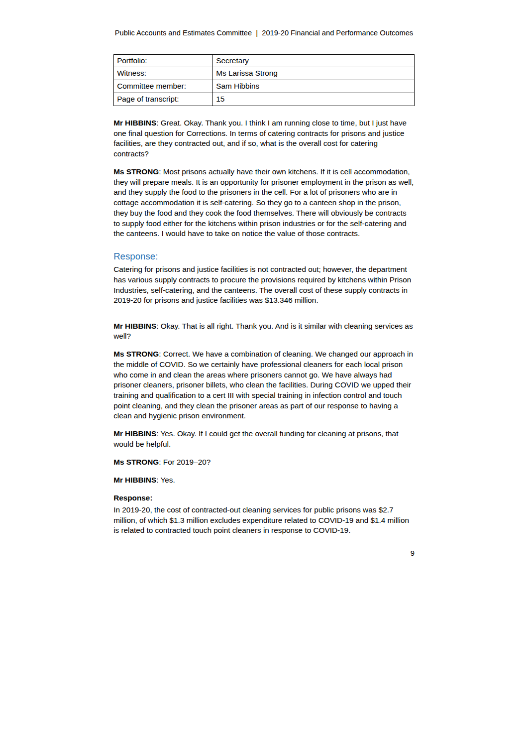Public Accounts and Estimates Committee | 2019-20 Financial and Performance Outcomes
| Portfolio: | Secretary |
| Witness: | Ms Larissa Strong |
| Committee member: | Sam Hibbins |
| Page of transcript: | 15 |
Mr HIBBINS: Great. Okay. Thank you. I think I am running close to time, but I just have one final question for Corrections. In terms of catering contracts for prisons and justice facilities, are they contracted out, and if so, what is the overall cost for catering contracts?
Ms STRONG: Most prisons actually have their own kitchens. If it is cell accommodation, they will prepare meals. It is an opportunity for prisoner employment in the prison as well, and they supply the food to the prisoners in the cell. For a lot of prisoners who are in cottage accommodation it is self-catering. So they go to a canteen shop in the prison, they buy the food and they cook the food themselves. There will obviously be contracts to supply food either for the kitchens within prison industries or for the self-catering and the canteens. I would have to take on notice the value of those contracts.
Response:
Catering for prisons and justice facilities is not contracted out; however, the department has various supply contracts to procure the provisions required by kitchens within Prison Industries, self-catering, and the canteens. The overall cost of these supply contracts in 2019-20 for prisons and justice facilities was $13.346 million.
Mr HIBBINS: Okay. That is all right. Thank you. And is it similar with cleaning services as well?
Ms STRONG: Correct. We have a combination of cleaning. We changed our approach in the middle of COVID. So we certainly have professional cleaners for each local prison who come in and clean the areas where prisoners cannot go. We have always had prisoner cleaners, prisoner billets, who clean the facilities. During COVID we upped their training and qualification to a cert III with special training in infection control and touch point cleaning, and they clean the prisoner areas as part of our response to having a clean and hygienic prison environment.
Mr HIBBINS: Yes. Okay. If I could get the overall funding for cleaning at prisons, that would be helpful.
Ms STRONG: For 2019–20?
Mr HIBBINS: Yes.
Response:
In 2019-20, the cost of contracted-out cleaning services for public prisons was $2.7 million, of which $1.3 million excludes expenditure related to COVID-19 and $1.4 million is related to contracted touch point cleaners in response to COVID-19.
9